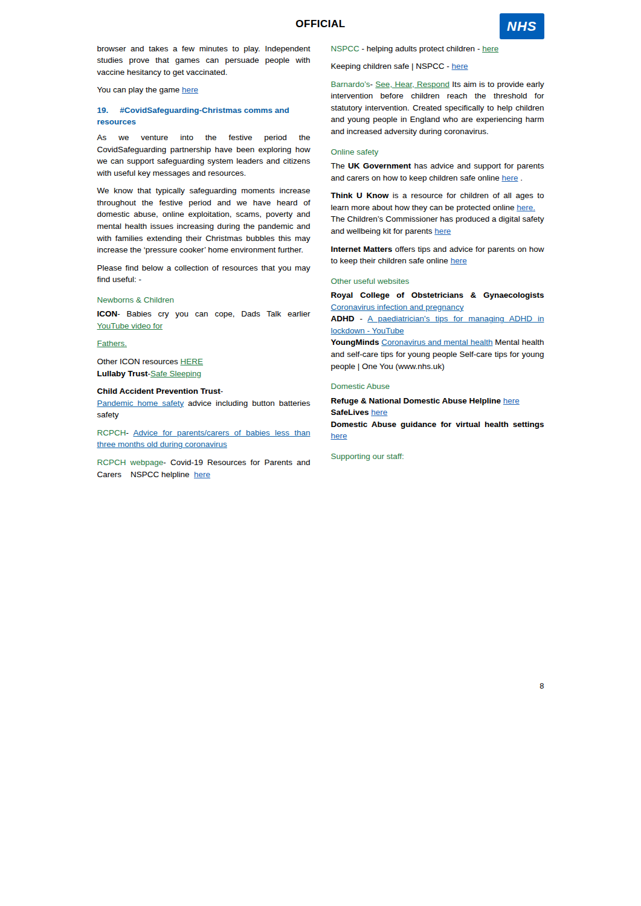OFFICIAL
NHS
browser and takes a few minutes to play. Independent studies prove that games can persuade people with vaccine hesitancy to get vaccinated.
You can play the game here
19. #CovidSafeguarding-Christmas comms and resources
As we venture into the festive period the CovidSafeguarding partnership have been exploring how we can support safeguarding system leaders and citizens with useful key messages and resources.
We know that typically safeguarding moments increase throughout the festive period and we have heard of domestic abuse, online exploitation, scams, poverty and mental health issues increasing during the pandemic and with families extending their Christmas bubbles this may increase the ‘pressure cooker’ home environment further.
Please find below a collection of resources that you may find useful: -
Newborns & Children
ICON- Babies cry you can cope, Dads Talk earlier YouTube video for
Fathers.
Other ICON resources HERE
Lullaby Trust-Safe Sleeping
Child Accident Prevention Trust-
Pandemic home safety advice including button batteries safety
RCPCH- Advice for parents/carers of babies less than three months old during coronavirus
RCPCH webpage- Covid-19 Resources for Parents and Carers NSPCC helpline here
NSPCC - helping adults protect children - here
Keeping children safe | NSPCC - here
Barnardo’s- See, Hear, Respond Its aim is to provide early intervention before children reach the threshold for statutory intervention. Created specifically to help children and young people in England who are experiencing harm and increased adversity during coronavirus.
Online safety
The UK Government has advice and support for parents and carers on how to keep children safe online here .
Think U Know is a resource for children of all ages to learn more about how they can be protected online here.
The Children’s Commissioner has produced a digital safety and wellbeing kit for parents here
Internet Matters offers tips and advice for parents on how to keep their children safe online here
Other useful websites
Royal College of Obstetricians & Gynaecologists Coronavirus infection and pregnancy
ADHD - A paediatrician's tips for managing ADHD in lockdown - YouTube
YoungMinds Coronavirus and mental health Mental health and self-care tips for young people Self-care tips for young people | One You (www.nhs.uk)
Domestic Abuse
Refuge & National Domestic Abuse Helpline here
SafeLives here
Domestic Abuse guidance for virtual health settings here
Supporting our staff:
8